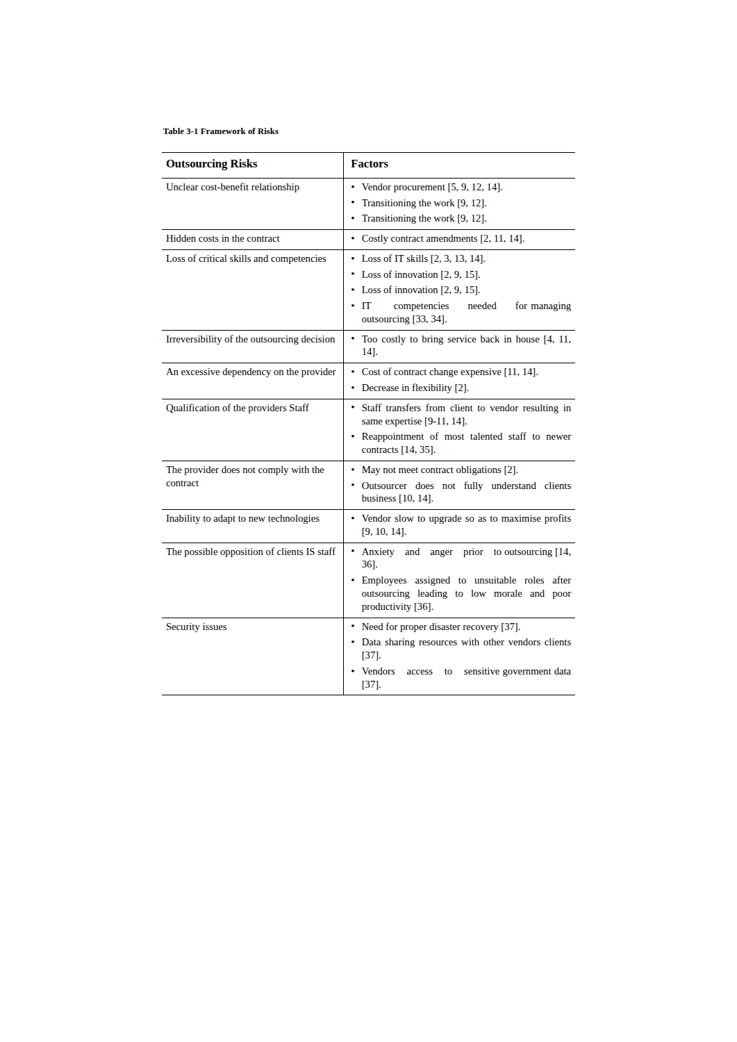Table 3-1 Framework of Risks
| Outsourcing Risks | Factors |
| --- | --- |
| Unclear cost-benefit relationship | Vendor procurement [5, 9, 12, 14]. Transitioning the work [9, 12]. Transitioning the work [9, 12]. |
| Hidden costs in the contract | Costly contract amendments [2, 11, 14]. |
| Loss of critical skills and competencies | Loss of IT skills [2, 3, 13, 14]. Loss of innovation [2, 9, 15]. Loss of innovation [2, 9, 15]. IT competencies needed for managing outsourcing [33, 34]. |
| Irreversibility of the outsourcing decision | Too costly to bring service back in house [4, 11, 14]. |
| An excessive dependency on the provider | Cost of contract change expensive [11, 14]. Decrease in flexibility [2]. |
| Qualification of the providers Staff | Staff transfers from client to vendor resulting in same expertise [9-11, 14]. Reappointment of most talented staff to newer contracts [14, 35]. |
| The provider does not comply with the contract | May not meet contract obligations [2]. Outsourcer does not fully understand clients business [10, 14]. |
| Inability to adapt to new technologies | Vendor slow to upgrade so as to maximise profits [9, 10, 14]. |
| The possible opposition of clients IS staff | Anxiety and anger prior to outsourcing [14, 36]. Employees assigned to unsuitable roles after outsourcing leading to low morale and poor productivity [36]. |
| Security issues | Need for proper disaster recovery [37]. Data sharing resources with other vendors clients [37]. Vendors access to sensitive government data [37]. |